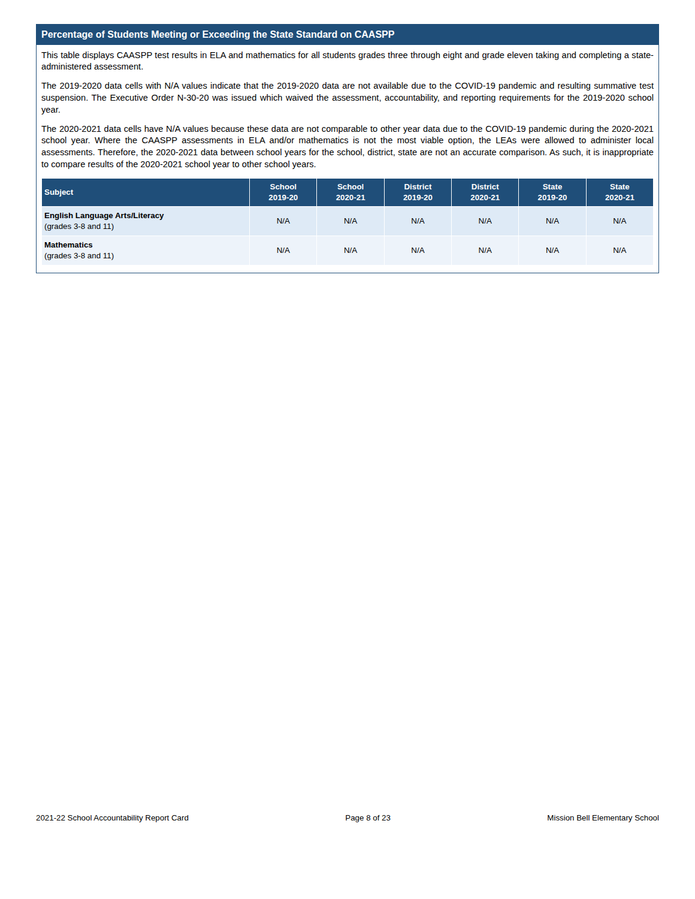Percentage of Students Meeting or Exceeding the State Standard on CAASPP
This table displays CAASPP test results in ELA and mathematics for all students grades three through eight and grade eleven taking and completing a state-administered assessment.
The 2019-2020 data cells with N/A values indicate that the 2019-2020 data are not available due to the COVID-19 pandemic and resulting summative test suspension. The Executive Order N-30-20 was issued which waived the assessment, accountability, and reporting requirements for the 2019-2020 school year.
The 2020-2021 data cells have N/A values because these data are not comparable to other year data due to the COVID-19 pandemic during the 2020-2021 school year. Where the CAASPP assessments in ELA and/or mathematics is not the most viable option, the LEAs were allowed to administer local assessments. Therefore, the 2020-2021 data between school years for the school, district, state are not an accurate comparison. As such, it is inappropriate to compare results of the 2020-2021 school year to other school years.
| Subject | School 2019-20 | School 2020-21 | District 2019-20 | District 2020-21 | State 2019-20 | State 2020-21 |
| --- | --- | --- | --- | --- | --- | --- |
| English Language Arts/Literacy (grades 3-8 and 11) | N/A | N/A | N/A | N/A | N/A | N/A |
| Mathematics (grades 3-8 and 11) | N/A | N/A | N/A | N/A | N/A | N/A |
2021-22 School Accountability Report Card
Page 8 of 23
Mission Bell Elementary School